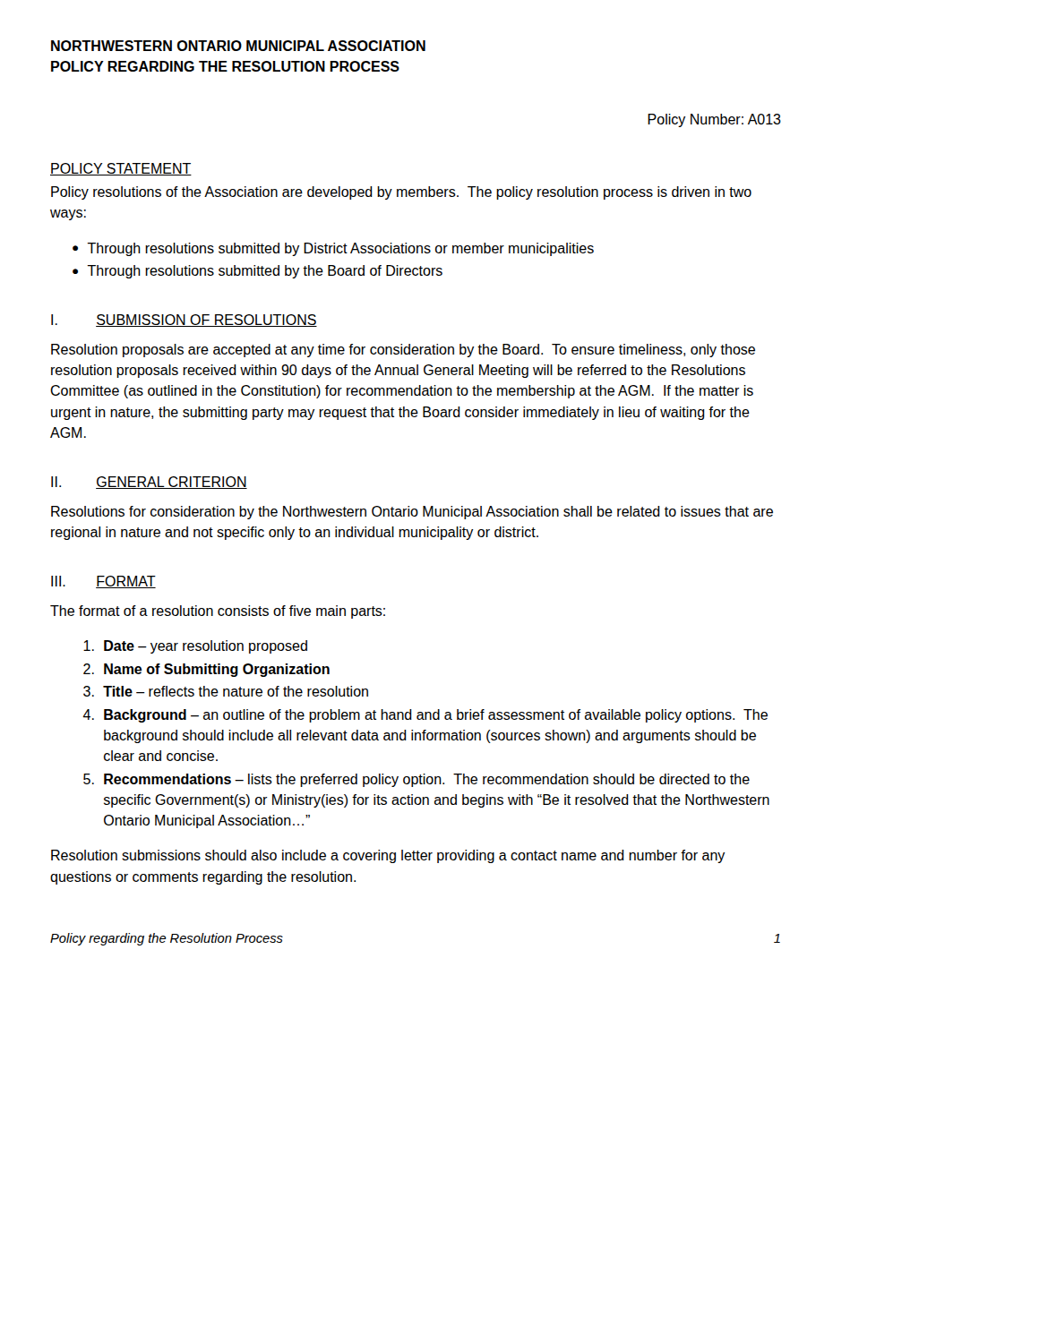NORTHWESTERN ONTARIO MUNICIPAL ASSOCIATION
POLICY REGARDING THE RESOLUTION PROCESS
Policy Number: A013
POLICY STATEMENT
Policy resolutions of the Association are developed by members. The policy resolution process is driven in two ways:
Through resolutions submitted by District Associations or member municipalities
Through resolutions submitted by the Board of Directors
I.
SUBMISSION OF RESOLUTIONS
Resolution proposals are accepted at any time for consideration by the Board. To ensure timeliness, only those resolution proposals received within 90 days of the Annual General Meeting will be referred to the Resolutions Committee (as outlined in the Constitution) for recommendation to the membership at the AGM. If the matter is urgent in nature, the submitting party may request that the Board consider immediately in lieu of waiting for the AGM.
II.
GENERAL CRITERION
Resolutions for consideration by the Northwestern Ontario Municipal Association shall be related to issues that are regional in nature and not specific only to an individual municipality or district.
III.
FORMAT
The format of a resolution consists of five main parts:
Date – year resolution proposed
Name of Submitting Organization
Title – reflects the nature of the resolution
Background – an outline of the problem at hand and a brief assessment of available policy options. The background should include all relevant data and information (sources shown) and arguments should be clear and concise.
Recommendations – lists the preferred policy option. The recommendation should be directed to the specific Government(s) or Ministry(ies) for its action and begins with “Be it resolved that the Northwestern Ontario Municipal Association…”
Resolution submissions should also include a covering letter providing a contact name and number for any questions or comments regarding the resolution.
Policy regarding the Resolution Process 1